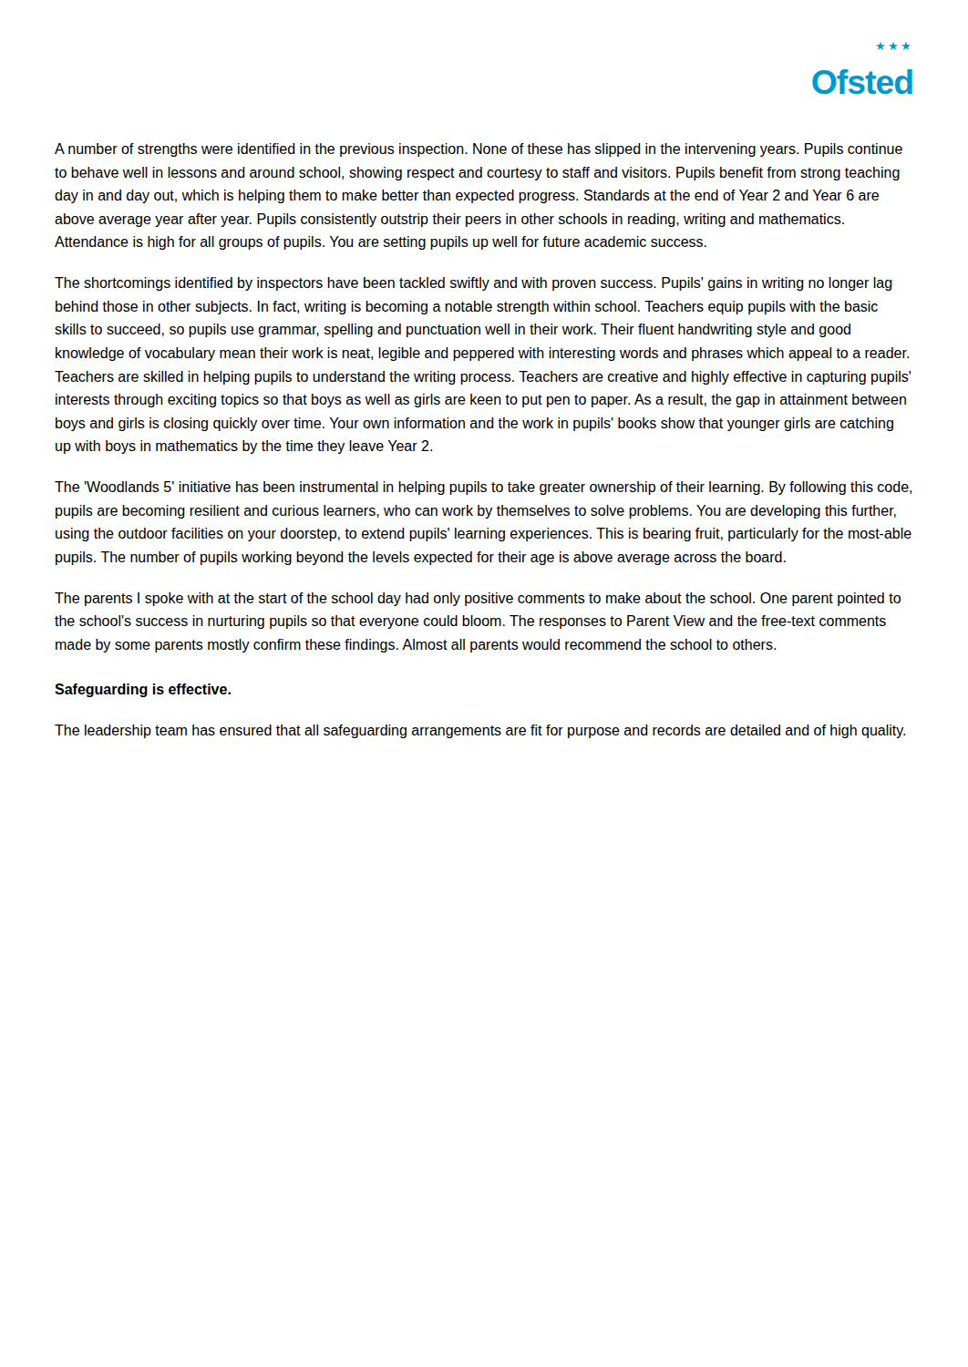★★★
Ofsted
A number of strengths were identified in the previous inspection. None of these has slipped in the intervening years. Pupils continue to behave well in lessons and around school, showing respect and courtesy to staff and visitors. Pupils benefit from strong teaching day in and day out, which is helping them to make better than expected progress. Standards at the end of Year 2 and Year 6 are above average year after year. Pupils consistently outstrip their peers in other schools in reading, writing and mathematics. Attendance is high for all groups of pupils. You are setting pupils up well for future academic success.
The shortcomings identified by inspectors have been tackled swiftly and with proven success. Pupils' gains in writing no longer lag behind those in other subjects. In fact, writing is becoming a notable strength within school. Teachers equip pupils with the basic skills to succeed, so pupils use grammar, spelling and punctuation well in their work. Their fluent handwriting style and good knowledge of vocabulary mean their work is neat, legible and peppered with interesting words and phrases which appeal to a reader. Teachers are skilled in helping pupils to understand the writing process. Teachers are creative and highly effective in capturing pupils' interests through exciting topics so that boys as well as girls are keen to put pen to paper. As a result, the gap in attainment between boys and girls is closing quickly over time. Your own information and the work in pupils' books show that younger girls are catching up with boys in mathematics by the time they leave Year 2.
The 'Woodlands 5' initiative has been instrumental in helping pupils to take greater ownership of their learning. By following this code, pupils are becoming resilient and curious learners, who can work by themselves to solve problems. You are developing this further, using the outdoor facilities on your doorstep, to extend pupils' learning experiences. This is bearing fruit, particularly for the most-able pupils. The number of pupils working beyond the levels expected for their age is above average across the board.
The parents I spoke with at the start of the school day had only positive comments to make about the school. One parent pointed to the school's success in nurturing pupils so that everyone could bloom. The responses to Parent View and the free-text comments made by some parents mostly confirm these findings. Almost all parents would recommend the school to others.
Safeguarding is effective.
The leadership team has ensured that all safeguarding arrangements are fit for purpose and records are detailed and of high quality.